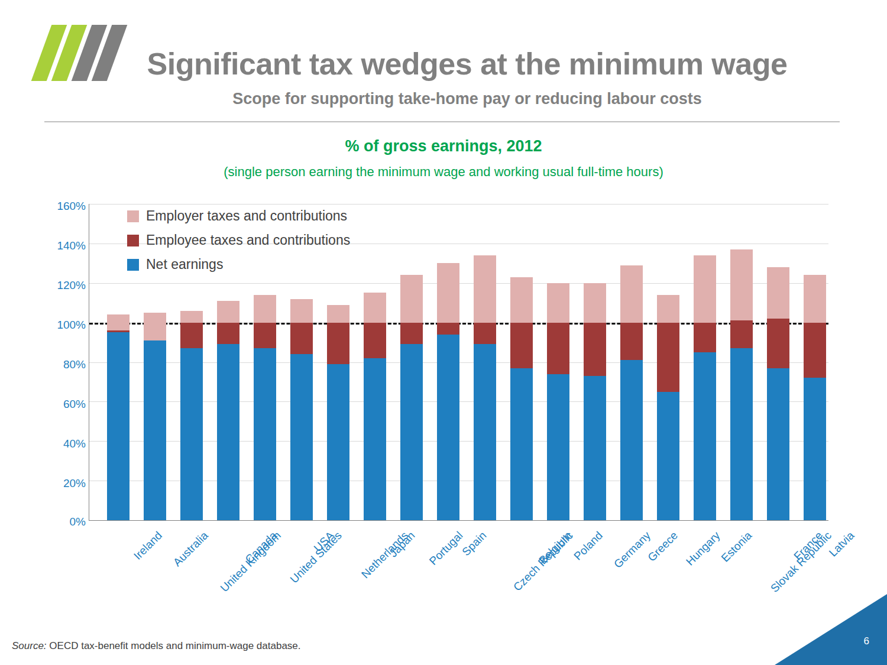Significant tax wedges at the minimum wage
Scope for supporting take-home pay or reducing labour costs
% of gross earnings, 2012
(single person earning the minimum wage and working usual full-time hours)
160%
140%
120%
100%
80%
60%
40%
20%
0%
Employer taxes and contributions
Employee taxes and contributions
Net earnings
Ireland
Australia
United Kingdom
Canada
United States
USA
Netherlands
Japan
Portugal
Spain
Czech Republic
Belgium
Poland
Germany
Greece
Hungary
Estonia
Slovak Republic
France
Latvia
Source: OECD tax-benefit models and minimum-wage database.
6